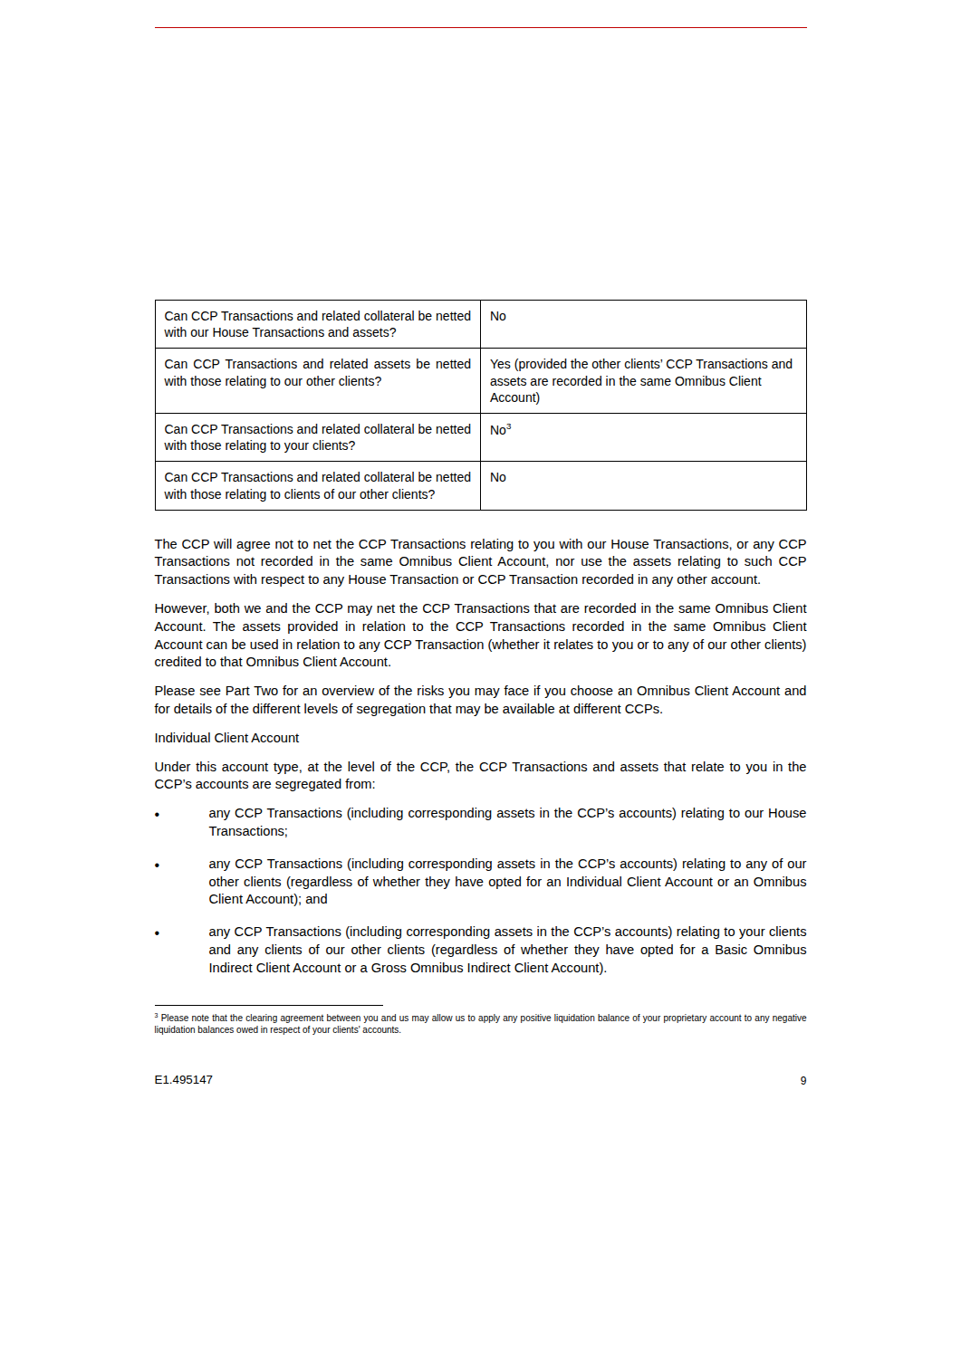| Can CCP Transactions and related collateral be netted with our House Transactions and assets? | No |
| Can CCP Transactions and related assets be netted with those relating to our other clients? | Yes (provided the other clients’ CCP Transactions and assets are recorded in the same Omnibus Client Account) |
| Can CCP Transactions and related collateral be netted with those relating to your clients? | No 3 |
| Can CCP Transactions and related collateral be netted with those relating to clients of our other clients? | No |
The CCP will agree not to net the CCP Transactions relating to you with our House Transactions, or any CCP Transactions not recorded in the same Omnibus Client Account, nor use the assets relating to such CCP Transactions with respect to any House Transaction or CCP Transaction recorded in any other account.
However, both we and the CCP may net the CCP Transactions that are recorded in the same Omnibus Client Account. The assets provided in relation to the CCP Transactions recorded in the same Omnibus Client Account can be used in relation to any CCP Transaction (whether it relates to you or to any of our other clients) credited to that Omnibus Client Account.
Please see Part Two for an overview of the risks you may face if you choose an Omnibus Client Account and for details of the different levels of segregation that may be available at different CCPs.
Individual Client Account
Under this account type, at the level of the CCP, the CCP Transactions and assets that relate to you in the CCP’s accounts are segregated from:
any CCP Transactions (including corresponding assets in the CCP’s accounts) relating to our House Transactions;
any CCP Transactions (including corresponding assets in the CCP’s accounts) relating to any of our other clients (regardless of whether they have opted for an Individual Client Account or an Omnibus Client Account); and
any CCP Transactions (including corresponding assets in the CCP’s accounts) relating to your clients and any clients of our other clients (regardless of whether they have opted for a Basic Omnibus Indirect Client Account or a Gross Omnibus Indirect Client Account).
3 Please note that the clearing agreement between you and us may allow us to apply any positive liquidation balance of your proprietary account to any negative liquidation balances owed in respect of your clients' accounts.
E1.495147 9